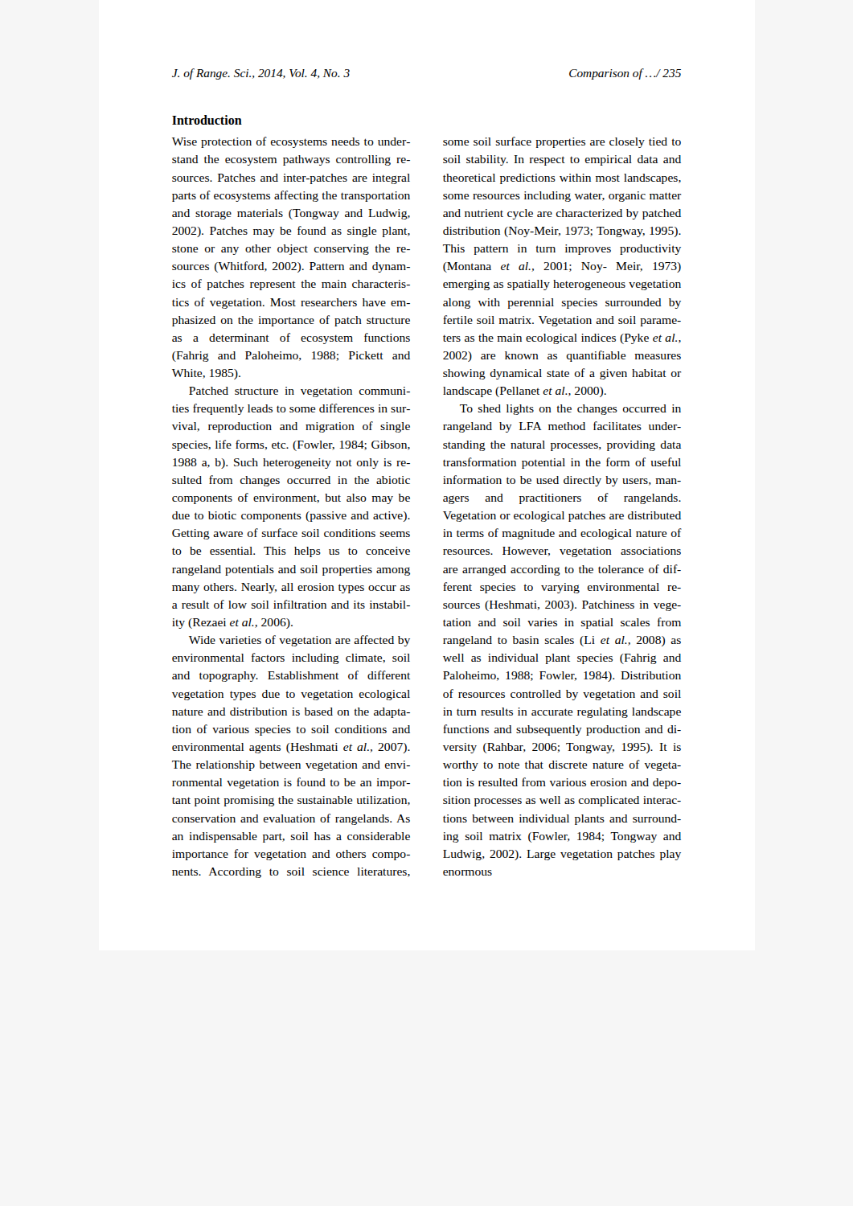J. of Range. Sci., 2014, Vol. 4, No. 3 Comparison of …/ 235
Introduction
Wise protection of ecosystems needs to understand the ecosystem pathways controlling resources. Patches and inter-patches are integral parts of ecosystems affecting the transportation and storage materials (Tongway and Ludwig, 2002). Patches may be found as single plant, stone or any other object conserving the resources (Whitford, 2002). Pattern and dynamics of patches represent the main characteristics of vegetation. Most researchers have emphasized on the importance of patch structure as a determinant of ecosystem functions (Fahrig and Paloheimo, 1988; Pickett and White, 1985).
Patched structure in vegetation communities frequently leads to some differences in survival, reproduction and migration of single species, life forms, etc. (Fowler, 1984; Gibson, 1988 a, b). Such heterogeneity not only is resulted from changes occurred in the abiotic components of environment, but also may be due to biotic components (passive and active). Getting aware of surface soil conditions seems to be essential. This helps us to conceive rangeland potentials and soil properties among many others. Nearly, all erosion types occur as a result of low soil infiltration and its instability (Rezaei et al., 2006).
Wide varieties of vegetation are affected by environmental factors including climate, soil and topography. Establishment of different vegetation types due to vegetation ecological nature and distribution is based on the adaptation of various species to soil conditions and environmental agents (Heshmati et al., 2007). The relationship between vegetation and environmental vegetation is found to be an important point promising the sustainable utilization, conservation and evaluation of rangelands. As an indispensable part, soil has a considerable importance for vegetation and others components. According to soil science literatures, some soil surface properties are closely tied to soil stability. In respect to empirical data and theoretical predictions within most landscapes, some resources including water, organic matter and nutrient cycle are characterized by patched distribution (Noy-Meir, 1973; Tongway, 1995). This pattern in turn improves productivity (Montana et al., 2001; Noy- Meir, 1973) emerging as spatially heterogeneous vegetation along with perennial species surrounded by fertile soil matrix. Vegetation and soil parameters as the main ecological indices (Pyke et al., 2002) are known as quantifiable measures showing dynamical state of a given habitat or landscape (Pellanet et al., 2000).
To shed lights on the changes occurred in rangeland by LFA method facilitates understanding the natural processes, providing data transformation potential in the form of useful information to be used directly by users, managers and practitioners of rangelands. Vegetation or ecological patches are distributed in terms of magnitude and ecological nature of resources. However, vegetation associations are arranged according to the tolerance of different species to varying environmental resources (Heshmati, 2003). Patchiness in vegetation and soil varies in spatial scales from rangeland to basin scales (Li et al., 2008) as well as individual plant species (Fahrig and Paloheimo, 1988; Fowler, 1984). Distribution of resources controlled by vegetation and soil in turn results in accurate regulating landscape functions and subsequently production and diversity (Rahbar, 2006; Tongway, 1995). It is worthy to note that discrete nature of vegetation is resulted from various erosion and deposition processes as well as complicated interactions between individual plants and surrounding soil matrix (Fowler, 1984; Tongway and Ludwig, 2002). Large vegetation patches play enormous